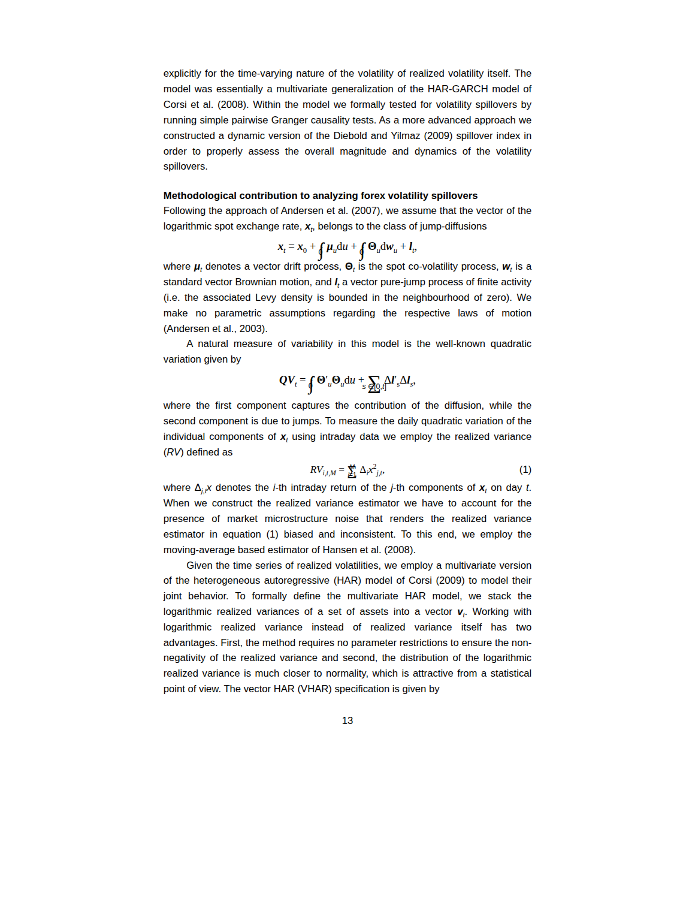explicitly for the time-varying nature of the volatility of realized volatility itself. The model was essentially a multivariate generalization of the HAR-GARCH model of Corsi et al. (2008). Within the model we formally tested for volatility spillovers by running simple pairwise Granger causality tests. As a more advanced approach we constructed a dynamic version of the Diebold and Yilmaz (2009) spillover index in order to properly assess the overall magnitude and dynamics of the volatility spillovers.
Methodological contribution to analyzing forex volatility spillovers
Following the approach of Andersen et al. (2007), we assume that the vector of the logarithmic spot exchange rate, xt, belongs to the class of jump-diffusions
xt = x0 + ∫t 0 μudu + ∫t 0 Θudwu + lt,
where μt denotes a vector drift process, Θt is the spot co-volatility process, wt is a standard vector Brownian motion, and lt a vector pure-jump process of finite activity (i.e. the associated Levy density is bounded in the neighbourhood of zero). We make no parametric assumptions regarding the respective laws of motion (Andersen et al., 2003).
A natural measure of variability in this model is the well-known quadratic variation given by
QVt = ∫t 0 Θ′uΘudu + ∑s ∈[0,t] Δl′sΔls,
where the first component captures the contribution of the diffusion, while the second component is due to jumps. To measure the daily quadratic variation of the individual components of xt using intraday data we employ the realized variance (RV) defined as
RVi,t,M = ∑Mi=1 Δix2j,t, (1)
where Δj,tx denotes the i-th intraday return of the j-th components of xt on day t. When we construct the realized variance estimator we have to account for the presence of market microstructure noise that renders the realized variance estimator in equation (1) biased and inconsistent. To this end, we employ the moving-average based estimator of Hansen et al. (2008).
Given the time series of realized volatilities, we employ a multivariate version of the heterogeneous autoregressive (HAR) model of Corsi (2009) to model their joint behavior. To formally define the multivariate HAR model, we stack the logarithmic realized variances of a set of assets into a vector vt. Working with logarithmic realized variance instead of realized variance itself has two advantages. First, the method requires no parameter restrictions to ensure the non-negativity of the realized variance and second, the distribution of the logarithmic realized variance is much closer to normality, which is attractive from a statistical point of view. The vector HAR (VHAR) specification is given by
13